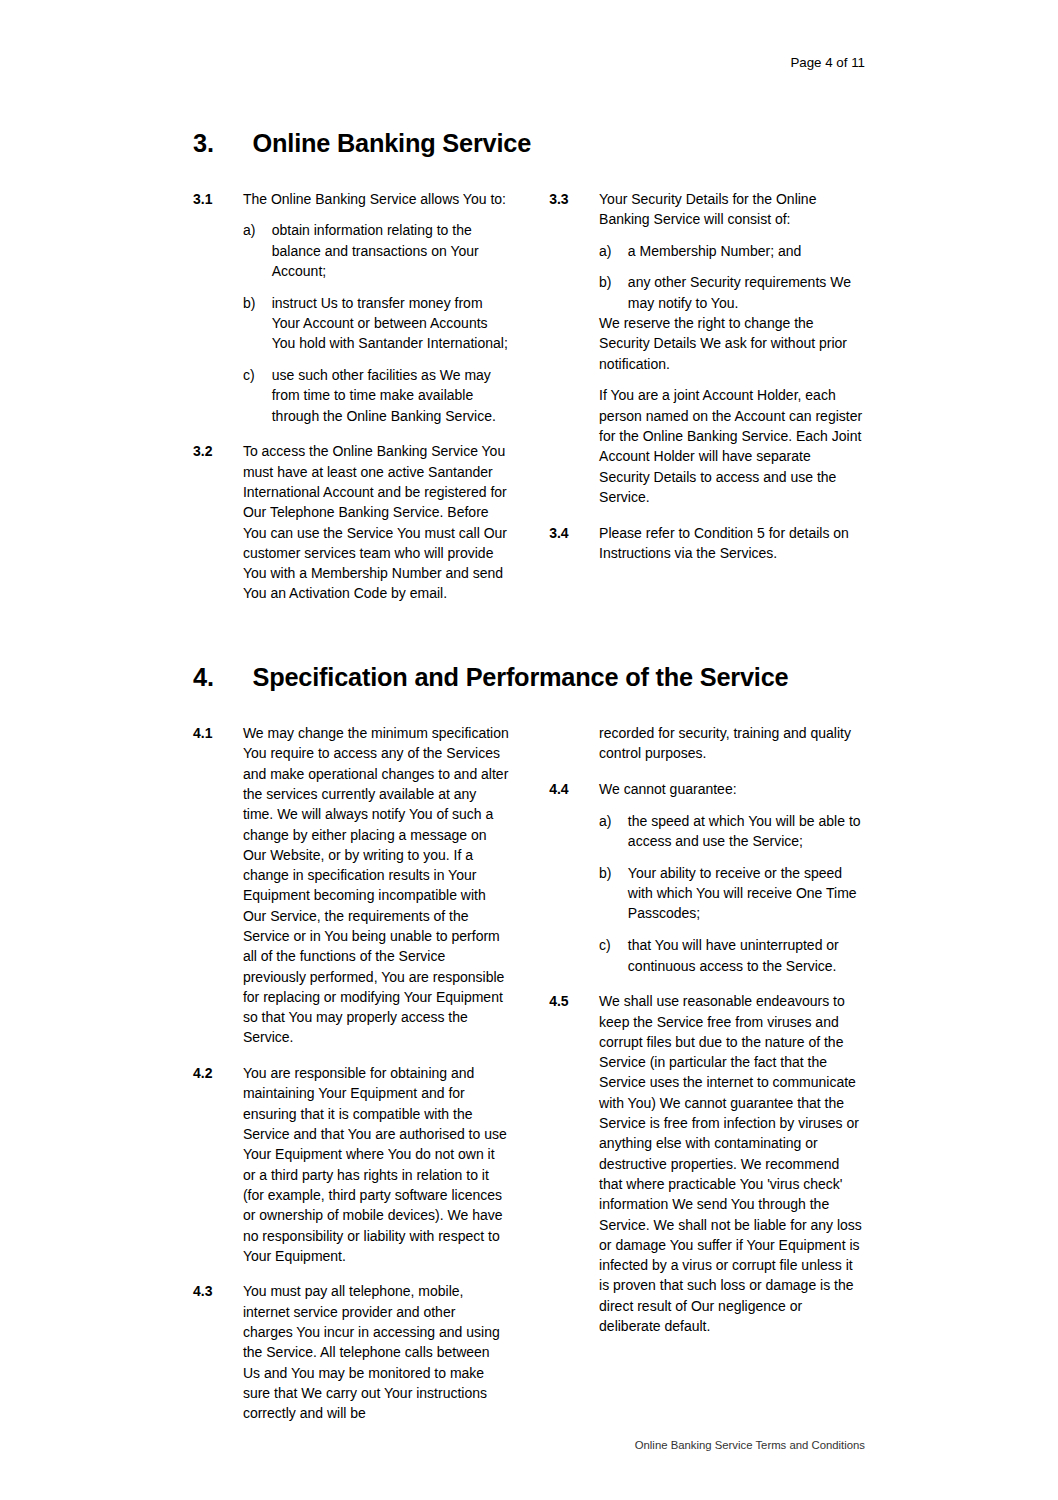Page 4 of 11
3. Online Banking Service
3.1
The Online Banking Service allows You to:
a) obtain information relating to the balance and transactions on Your Account;
b) instruct Us to transfer money from Your Account or between Accounts You hold with Santander International;
c) use such other facilities as We may from time to time make available through the Online Banking Service.
3.2
To access the Online Banking Service You must have at least one active Santander International Account and be registered for Our Telephone Banking Service. Before You can use the Service You must call Our customer services team who will provide You with a Membership Number and send You an Activation Code by email.
3.3
Your Security Details for the Online Banking Service will consist of:
a) a Membership Number; and
b) any other Security requirements We may notify to You.
We reserve the right to change the Security Details We ask for without prior notification.
If You are a joint Account Holder, each person named on the Account can register for the Online Banking Service. Each Joint Account Holder will have separate Security Details to access and use the Service.
3.4
Please refer to Condition 5 for details on Instructions via the Services.
4. Specification and Performance of the Service
4.1
We may change the minimum specification You require to access any of the Services and make operational changes to and alter the services currently available at any time. We will always notify You of such a change by either placing a message on Our Website, or by writing to you. If a change in specification results in Your Equipment becoming incompatible with Our Service, the requirements of the Service or in You being unable to perform all of the functions of the Service previously performed, You are responsible for replacing or modifying Your Equipment so that You may properly access the Service.
4.2
You are responsible for obtaining and maintaining Your Equipment and for ensuring that it is compatible with the Service and that You are authorised to use Your Equipment where You do not own it or a third party has rights in relation to it (for example, third party software licences or ownership of mobile devices). We have no responsibility or liability with respect to Your Equipment.
4.3
You must pay all telephone, mobile, internet service provider and other charges You incur in accessing and using the Service. All telephone calls between Us and You may be monitored to make sure that We carry out Your instructions correctly and will be
recorded for security, training and quality control purposes.
4.4
We cannot guarantee:
a) the speed at which You will be able to access and use the Service;
b) Your ability to receive or the speed with which You will receive One Time Passcodes;
c) that You will have uninterrupted or continuous access to the Service.
4.5
We shall use reasonable endeavours to keep the Service free from viruses and corrupt files but due to the nature of the Service (in particular the fact that the Service uses the internet to communicate with You) We cannot guarantee that the Service is free from infection by viruses or anything else with contaminating or destructive properties. We recommend that where practicable You 'virus check' information We send You through the Service. We shall not be liable for any loss or damage You suffer if Your Equipment is infected by a virus or corrupt file unless it is proven that such loss or damage is the direct result of Our negligence or deliberate default.
Online Banking Service Terms and Conditions